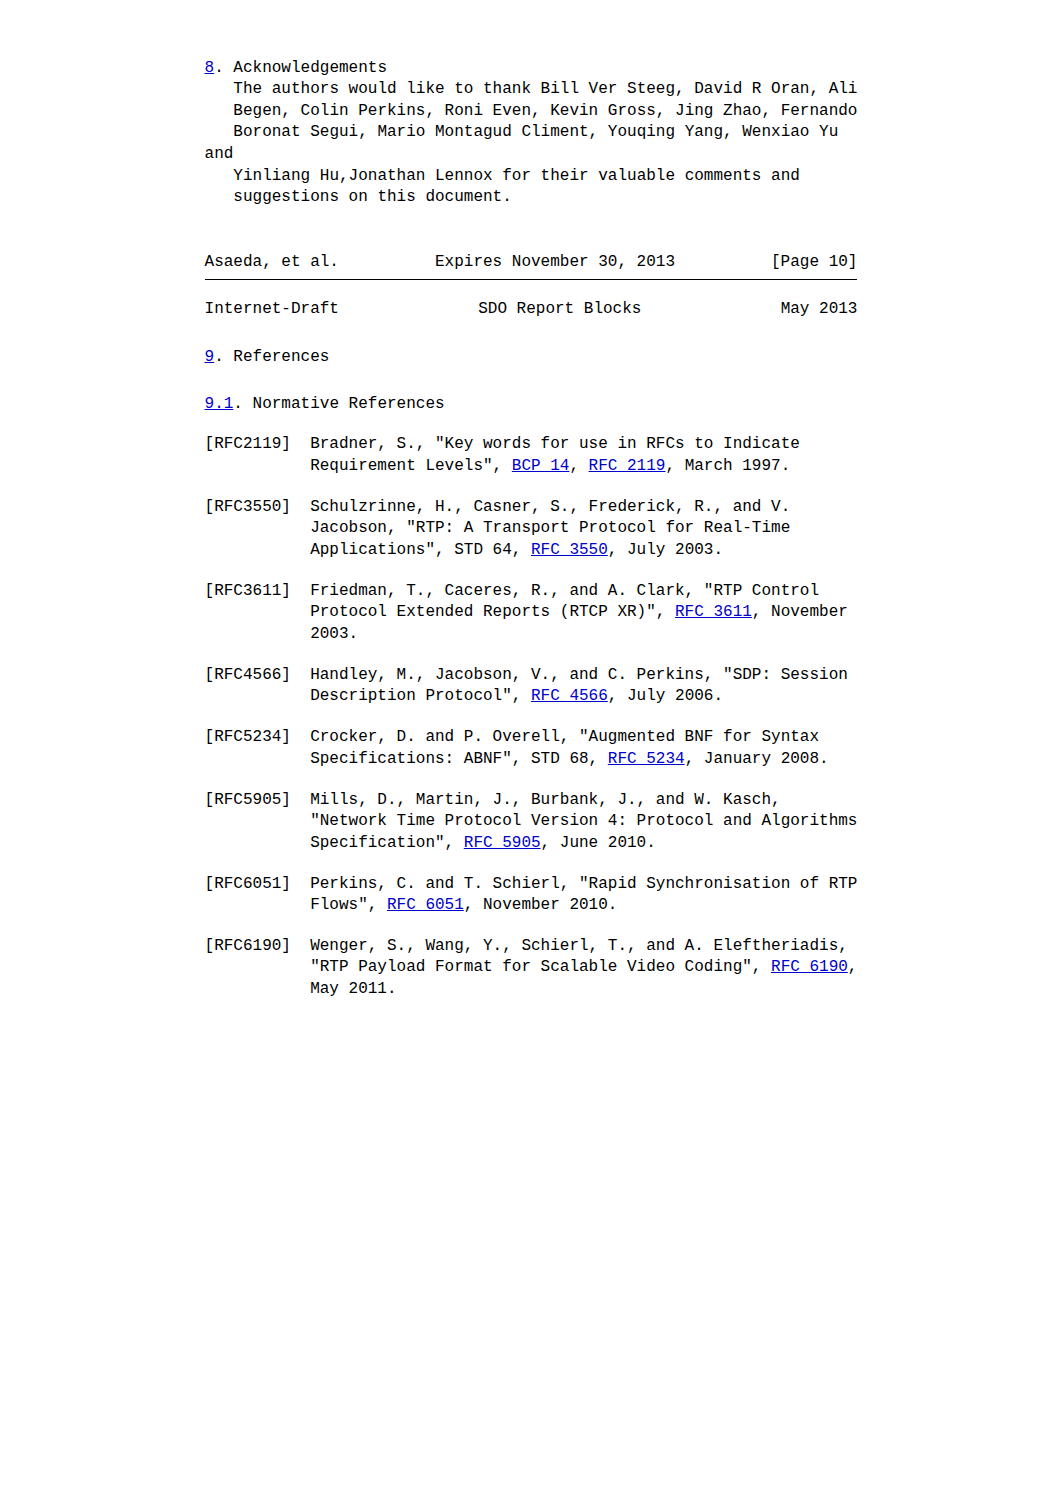8. Acknowledgements
   The authors would like to thank Bill Ver Steeg, David R Oran, Ali
   Begen, Colin Perkins, Roni Even, Kevin Gross, Jing Zhao, Fernando
   Boronat Segui, Mario Montagud Climent, Youqing Yang, Wenxiao Yu and
   Yinliang Hu,Jonathan Lennox for their valuable comments and
   suggestions on this document.

Asaeda, et al. Expires November 30, 2013[Page 10]
Internet-Draft SDO Report Blocks May 2013
9. References
9.1. Normative References
[RFC2119] Bradner, S., "Key words for use in RFCs to Indicate Requirement Levels", BCP 14, RFC 2119, March 1997.
[RFC3550] Schulzrinne, H., Casner, S., Frederick, R., and V. Jacobson, "RTP: A Transport Protocol for Real-Time Applications", STD 64, RFC 3550, July 2003.
[RFC3611] Friedman, T., Caceres, R., and A. Clark, "RTP Control Protocol Extended Reports (RTCP XR)", RFC 3611, November 2003.
[RFC4566] Handley, M., Jacobson, V., and C. Perkins, "SDP: Session Description Protocol", RFC 4566, July 2006.
[RFC5234] Crocker, D. and P. Overell, "Augmented BNF for Syntax Specifications: ABNF", STD 68, RFC 5234, January 2008.
[RFC5905] Mills, D., Martin, J., Burbank, J., and W. Kasch, "Network Time Protocol Version 4: Protocol and Algorithms Specification", RFC 5905, June 2010.
[RFC6051] Perkins, C. and T. Schierl, "Rapid Synchronisation of RTP Flows", RFC 6051, November 2010.
[RFC6190] Wenger, S., Wang, Y., Schierl, T., and A. Eleftheriadis, "RTP Payload Format for Scalable Video Coding", RFC 6190, May 2011.